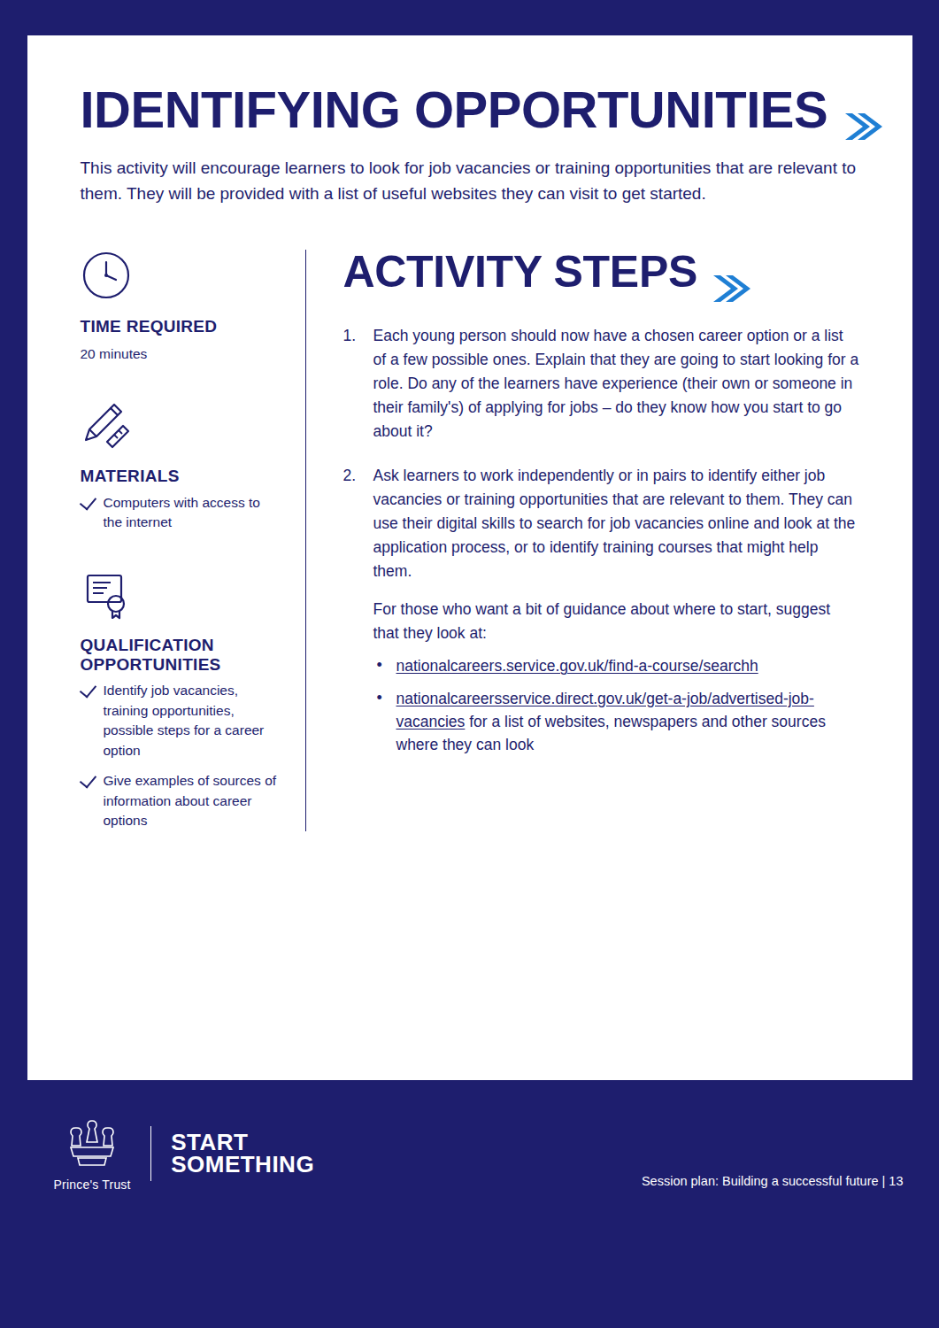Identifying Opportunities
This activity will encourage learners to look for job vacancies or training opportunities that are relevant to them. They will be provided with a list of useful websites they can visit to get started.
Time required
20 minutes
Materials
Computers with access to the internet
Qualification
opportunities
Identify job vacancies, training opportunities, possible steps for a career option
Give examples of sources of information about career options
Activity steps
Each young person should now have a chosen career option or a list of a few possible ones. Explain that they are going to start looking for a role. Do any of the learners have experience (their own or someone in their family's) of applying for jobs – do they know how you start to go about it?
Ask learners to work independently or in pairs to identify either job vacancies or training opportunities that are relevant to them. They can use their digital skills to search for job vacancies online and look at the application process, or to identify training courses that might help them.
For those who want a bit of guidance about where to start, suggest that they look at:
nationalcareers.service.gov.uk/find-a-course/searchh
nationalcareersservice.direct.gov.uk/get-a-job/advertised-job-vacancies for a list of websites, newspapers and other sources where they can look
Prince's Trust
Start
Something
Session plan: Building a successful future | 13